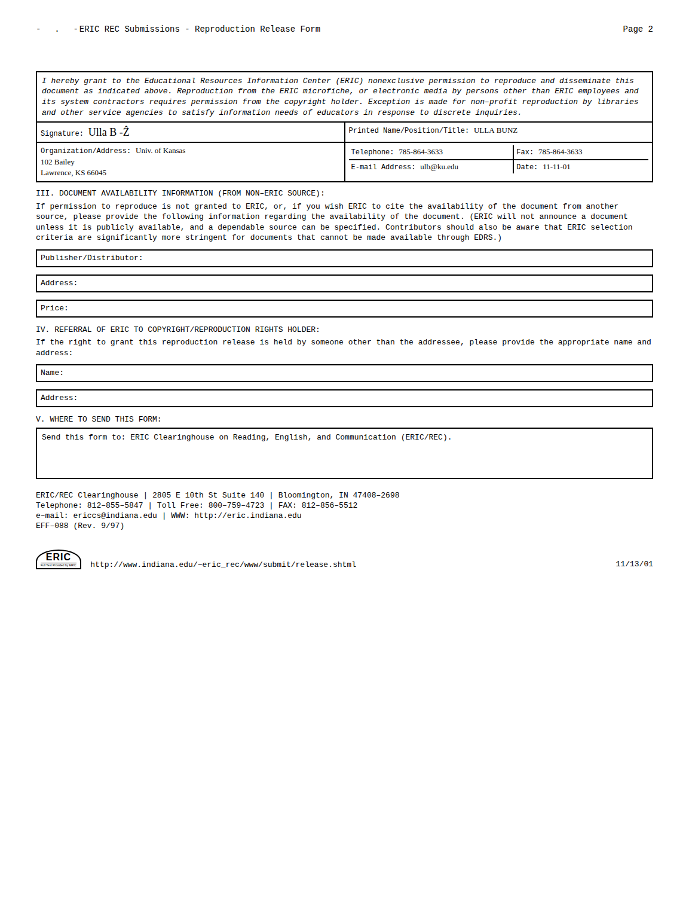- . -ERIC REC Submissions - Reproduction Release Form
Page 2
I hereby grant to the Educational Resources Information Center (ERIC) nonexclusive permission to reproduce and disseminate this document as indicated above. Reproduction from the ERIC microfiche, or electronic media by persons other than ERIC employees and its system contractors requires permission from the copyright holder. Exception is made for non–profit reproduction by libraries and other service agencies to satisfy information needs of educators in response to discrete inquiries.
| Signature: Ulla B -Ẑ | Printed Name/Position/Title: ULLA BUNZ |
| Organization/Address: Univ. of Kansas 102 Bailey Lawrence, KS 66045 | / Telephone: 785-864-3633 / Fax: 785-864-3633 / / E-mail Address: ulb@ku.edu / Date: 11-11-01 / |
III. DOCUMENT AVAILABILITY INFORMATION (FROM NON–ERIC SOURCE):
If permission to reproduce is not granted to ERIC, or, if you wish ERIC to cite the availability of the document from another source, please provide the following information regarding the availability of the document. (ERIC will not announce a document unless it is publicly available, and a dependable source can be specified. Contributors should also be aware that ERIC selection criteria are significantly more stringent for documents that cannot be made available through EDRS.)
Publisher/Distributor:
Address:
Price:
IV. REFERRAL OF ERIC TO COPYRIGHT/REPRODUCTION RIGHTS HOLDER:
If the right to grant this reproduction release is held by someone other than the addressee, please provide the appropriate name and address:
Name:
Address:
V. WHERE TO SEND THIS FORM:
Send this form to: ERIC Clearinghouse on Reading, English, and Communication (ERIC/REC).
ERIC/REC Clearinghouse | 2805 E 10th St Suite 140 | Bloomington, IN 47408–2698
Telephone: 812–855–5847 | Toll Free: 800–759–4723 | FAX: 812–856–5512
e–mail: ericcs@indiana.edu | WWW: http://eric.indiana.edu
EFF–088 (Rev. 9/97)
ERICFull Text Provided by ERIC http://www.indiana.edu/~eric_rec/www/submit/release.shtml
11/13/01